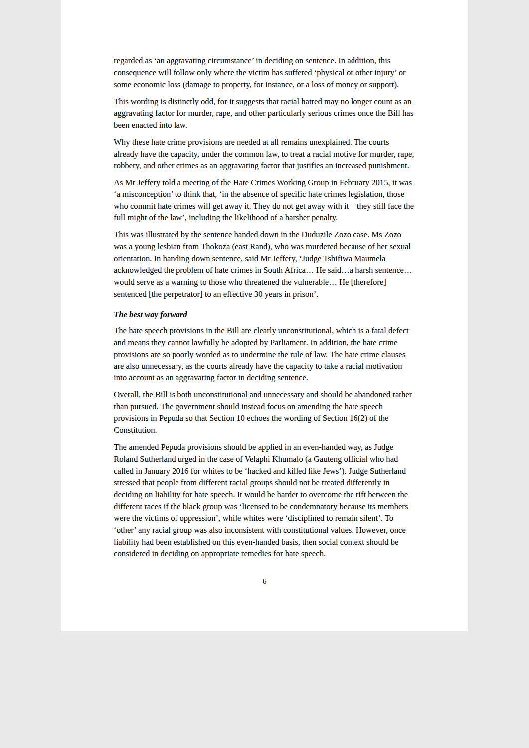regarded as ‘an aggravating circumstance’ in deciding on sentence. In addition, this consequence will follow only where the victim has suffered ‘physical or other injury’ or some economic loss (damage to property, for instance, or a loss of money or support).
This wording is distinctly odd, for it suggests that racial hatred may no longer count as an aggravating factor for murder, rape, and other particularly serious crimes once the Bill has been enacted into law.
Why these hate crime provisions are needed at all remains unexplained. The courts already have the capacity, under the common law, to treat a racial motive for murder, rape, robbery, and other crimes as an aggravating factor that justifies an increased punishment.
As Mr Jeffery told a meeting of the Hate Crimes Working Group in February 2015, it was ‘a misconception’ to think that, ‘in the absence of specific hate crimes legislation, those who commit hate crimes will get away it. They do not get away with it – they still face the full might of the law’, including the likelihood of a harsher penalty.
This was illustrated by the sentence handed down in the Duduzile Zozo case. Ms Zozo was a young lesbian from Thokoza (east Rand), who was murdered because of her sexual orientation. In handing down sentence, said Mr Jeffery, ‘Judge Tshifiwa Maumela acknowledged the problem of hate crimes in South Africa… He said…a harsh sentence…would serve as a warning to those who threatened the vulnerable… He [therefore] sentenced [the perpetrator] to an effective 30 years in prison’.
The best way forward
The hate speech provisions in the Bill are clearly unconstitutional, which is a fatal defect and means they cannot lawfully be adopted by Parliament. In addition, the hate crime provisions are so poorly worded as to undermine the rule of law. The hate crime clauses are also unnecessary, as the courts already have the capacity to take a racial motivation into account as an aggravating factor in deciding sentence.
Overall, the Bill is both unconstitutional and unnecessary and should be abandoned rather than pursued. The government should instead focus on amending the hate speech provisions in Pepuda so that Section 10 echoes the wording of Section 16(2) of the Constitution.
The amended Pepuda provisions should be applied in an even-handed way, as Judge Roland Sutherland urged in the case of Velaphi Khumalo (a Gauteng official who had called in January 2016 for whites to be ‘hacked and killed like Jews’). Judge Sutherland stressed that people from different racial groups should not be treated differently in deciding on liability for hate speech. It would be harder to overcome the rift between the different races if the black group was ‘licensed to be condemnatory because its members were the victims of oppression’, while whites were ‘disciplined to remain silent’. To ‘other’ any racial group was also inconsistent with constitutional values. However, once liability had been established on this even-handed basis, then social context should be considered in deciding on appropriate remedies for hate speech.
6